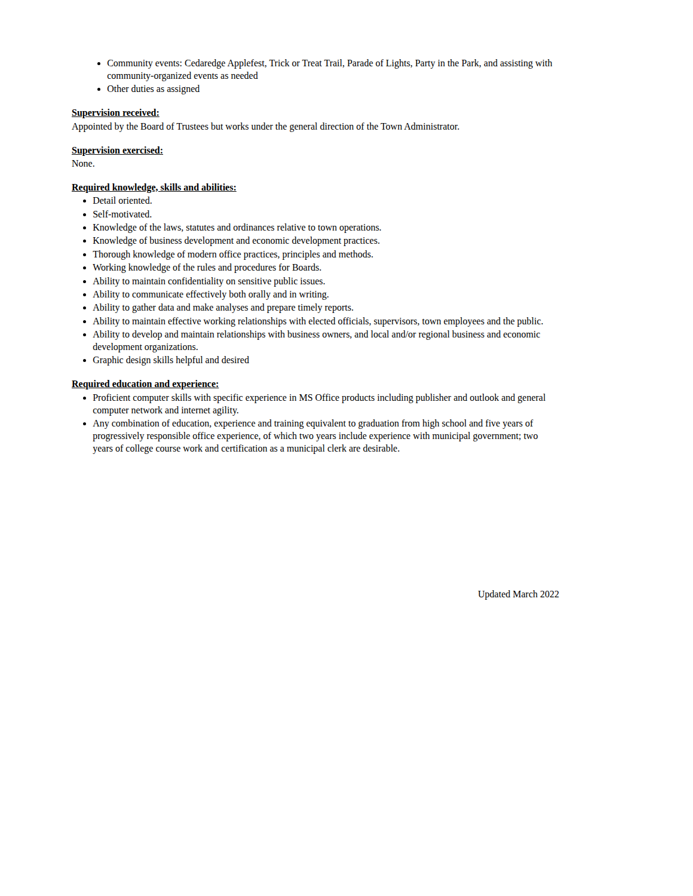Community events: Cedaredge Applefest, Trick or Treat Trail, Parade of Lights, Party in the Park, and assisting with community-organized events as needed
Other duties as assigned
Supervision received:
Appointed by the Board of Trustees but works under the general direction of the Town Administrator.
Supervision exercised:
None.
Required knowledge, skills and abilities:
Detail oriented.
Self-motivated.
Knowledge of the laws, statutes and ordinances relative to town operations.
Knowledge of business development and economic development practices.
Thorough knowledge of modern office practices, principles and methods.
Working knowledge of the rules and procedures for Boards.
Ability to maintain confidentiality on sensitive public issues.
Ability to communicate effectively both orally and in writing.
Ability to gather data and make analyses and prepare timely reports.
Ability to maintain effective working relationships with elected officials, supervisors, town employees and the public.
Ability to develop and maintain relationships with business owners, and local and/or regional business and economic development organizations.
Graphic design skills helpful and desired
Required education and experience:
Proficient computer skills with specific experience in MS Office products including publisher and outlook and general computer network and internet agility.
Any combination of education, experience and training equivalent to graduation from high school and five years of progressively responsible office experience, of which two years include experience with municipal government; two years of college course work and certification as a municipal clerk are desirable.
Updated March 2022